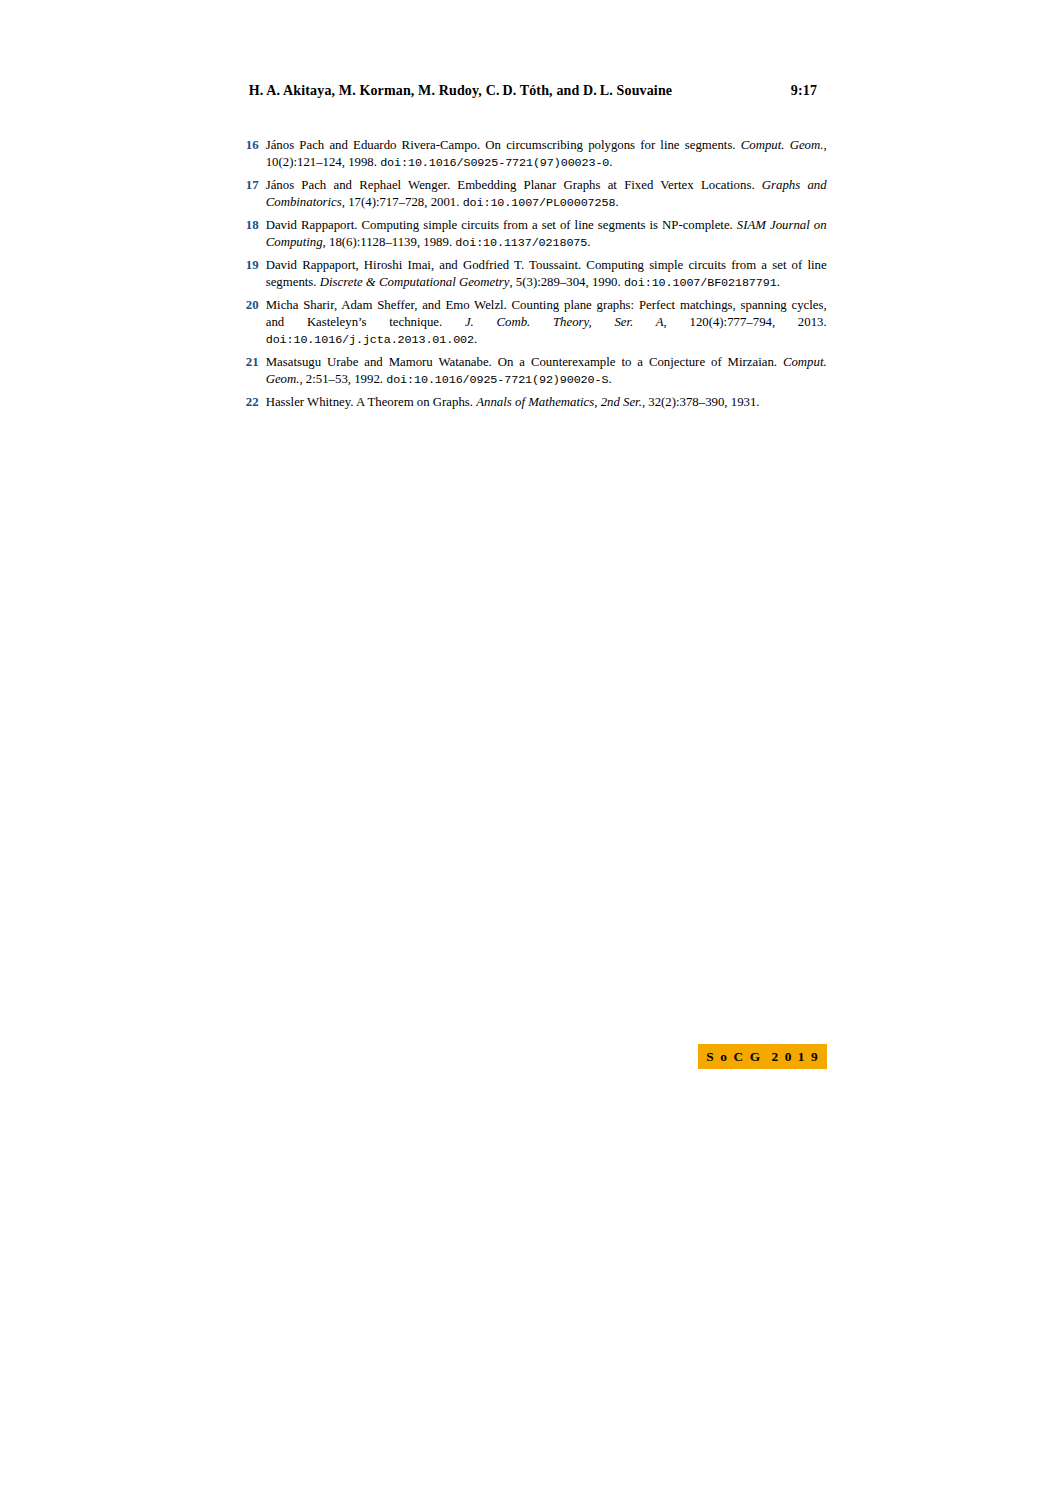H. A. Akitaya, M. Korman, M. Rudoy, C. D. Tóth, and D. L. Souvaine 9:17
16 János Pach and Eduardo Rivera-Campo. On circumscribing polygons for line segments. Comput. Geom., 10(2):121–124, 1998. doi:10.1016/S0925-7721(97)00023-0.
17 János Pach and Rephael Wenger. Embedding Planar Graphs at Fixed Vertex Locations. Graphs and Combinatorics, 17(4):717–728, 2001. doi:10.1007/PL00007258.
18 David Rappaport. Computing simple circuits from a set of line segments is NP-complete. SIAM Journal on Computing, 18(6):1128–1139, 1989. doi:10.1137/0218075.
19 David Rappaport, Hiroshi Imai, and Godfried T. Toussaint. Computing simple circuits from a set of line segments. Discrete & Computational Geometry, 5(3):289–304, 1990. doi:10.1007/BF02187791.
20 Micha Sharir, Adam Sheffer, and Emo Welzl. Counting plane graphs: Perfect matchings, spanning cycles, and Kasteleyn’s technique. J. Comb. Theory, Ser. A, 120(4):777–794, 2013. doi:10.1016/j.jcta.2013.01.002.
21 Masatsugu Urabe and Mamoru Watanabe. On a Counterexample to a Conjecture of Mirzaian. Comput. Geom., 2:51–53, 1992. doi:10.1016/0925-7721(92)90020-S.
22 Hassler Whitney. A Theorem on Graphs. Annals of Mathematics, 2nd Ser., 32(2):378–390, 1931.
S o C G 2 0 1 9